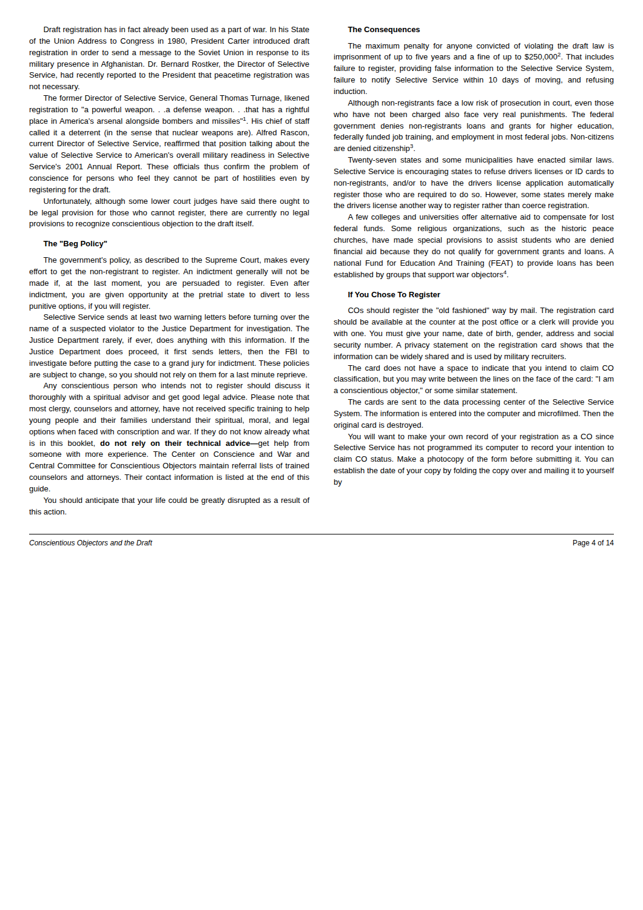Draft registration has in fact already been used as a part of war. In his State of the Union Address to Congress in 1980, President Carter introduced draft registration in order to send a message to the Soviet Union in response to its military presence in Afghanistan. Dr. Bernard Rostker, the Director of Selective Service, had recently reported to the President that peacetime registration was not necessary.
The former Director of Selective Service, General Thomas Turnage, likened registration to "a powerful weapon. . .a defense weapon. . .that has a rightful place in America's arsenal alongside bombers and missiles"1. His chief of staff called it a deterrent (in the sense that nuclear weapons are). Alfred Rascon, current Director of Selective Service, reaffirmed that position talking about the value of Selective Service to American's overall military readiness in Selective Service's 2001 Annual Report. These officials thus confirm the problem of conscience for persons who feel they cannot be part of hostilities even by registering for the draft.
Unfortunately, although some lower court judges have said there ought to be legal provision for those who cannot register, there are currently no legal provisions to recognize conscientious objection to the draft itself.
The "Beg Policy"
The government's policy, as described to the Supreme Court, makes every effort to get the non-registrant to register. An indictment generally will not be made if, at the last moment, you are persuaded to register. Even after indictment, you are given opportunity at the pretrial state to divert to less punitive options, if you will register.
Selective Service sends at least two warning letters before turning over the name of a suspected violator to the Justice Department for investigation. The Justice Department rarely, if ever, does anything with this information. If the Justice Department does proceed, it first sends letters, then the FBI to investigate before putting the case to a grand jury for indictment. These policies are subject to change, so you should not rely on them for a last minute reprieve.
Any conscientious person who intends not to register should discuss it thoroughly with a spiritual advisor and get good legal advice. Please note that most clergy, counselors and attorney, have not received specific training to help young people and their families understand their spiritual, moral, and legal options when faced with conscription and war. If they do not know already what is in this booklet, do not rely on their technical advice—get help from someone with more experience. The Center on Conscience and War and Central Committee for Conscientious Objectors maintain referral lists of trained counselors and attorneys. Their contact information is listed at the end of this guide.
You should anticipate that your life could be greatly disrupted as a result of this action.
The Consequences
The maximum penalty for anyone convicted of violating the draft law is imprisonment of up to five years and a fine of up to $250,0002. That includes failure to register, providing false information to the Selective Service System, failure to notify Selective Service within 10 days of moving, and refusing induction.
Although non-registrants face a low risk of prosecution in court, even those who have not been charged also face very real punishments. The federal government denies non-registrants loans and grants for higher education, federally funded job training, and employment in most federal jobs. Non-citizens are denied citizenship3.
Twenty-seven states and some municipalities have enacted similar laws. Selective Service is encouraging states to refuse drivers licenses or ID cards to non-registrants, and/or to have the drivers license application automatically register those who are required to do so. However, some states merely make the drivers license another way to register rather than coerce registration.
A few colleges and universities offer alternative aid to compensate for lost federal funds. Some religious organizations, such as the historic peace churches, have made special provisions to assist students who are denied financial aid because they do not qualify for government grants and loans. A national Fund for Education And Training (FEAT) to provide loans has been established by groups that support war objectors4.
If You Chose To Register
COs should register the "old fashioned" way by mail. The registration card should be available at the counter at the post office or a clerk will provide you with one. You must give your name, date of birth, gender, address and social security number. A privacy statement on the registration card shows that the information can be widely shared and is used by military recruiters.
The card does not have a space to indicate that you intend to claim CO classification, but you may write between the lines on the face of the card: "I am a conscientious objector," or some similar statement.
The cards are sent to the data processing center of the Selective Service System. The information is entered into the computer and microfilmed. Then the original card is destroyed.
You will want to make your own record of your registration as a CO since Selective Service has not programmed its computer to record your intention to claim CO status. Make a photocopy of the form before submitting it. You can establish the date of your copy by folding the copy over and mailing it to yourself by
Conscientious Objectors and the Draft Page 4 of 14